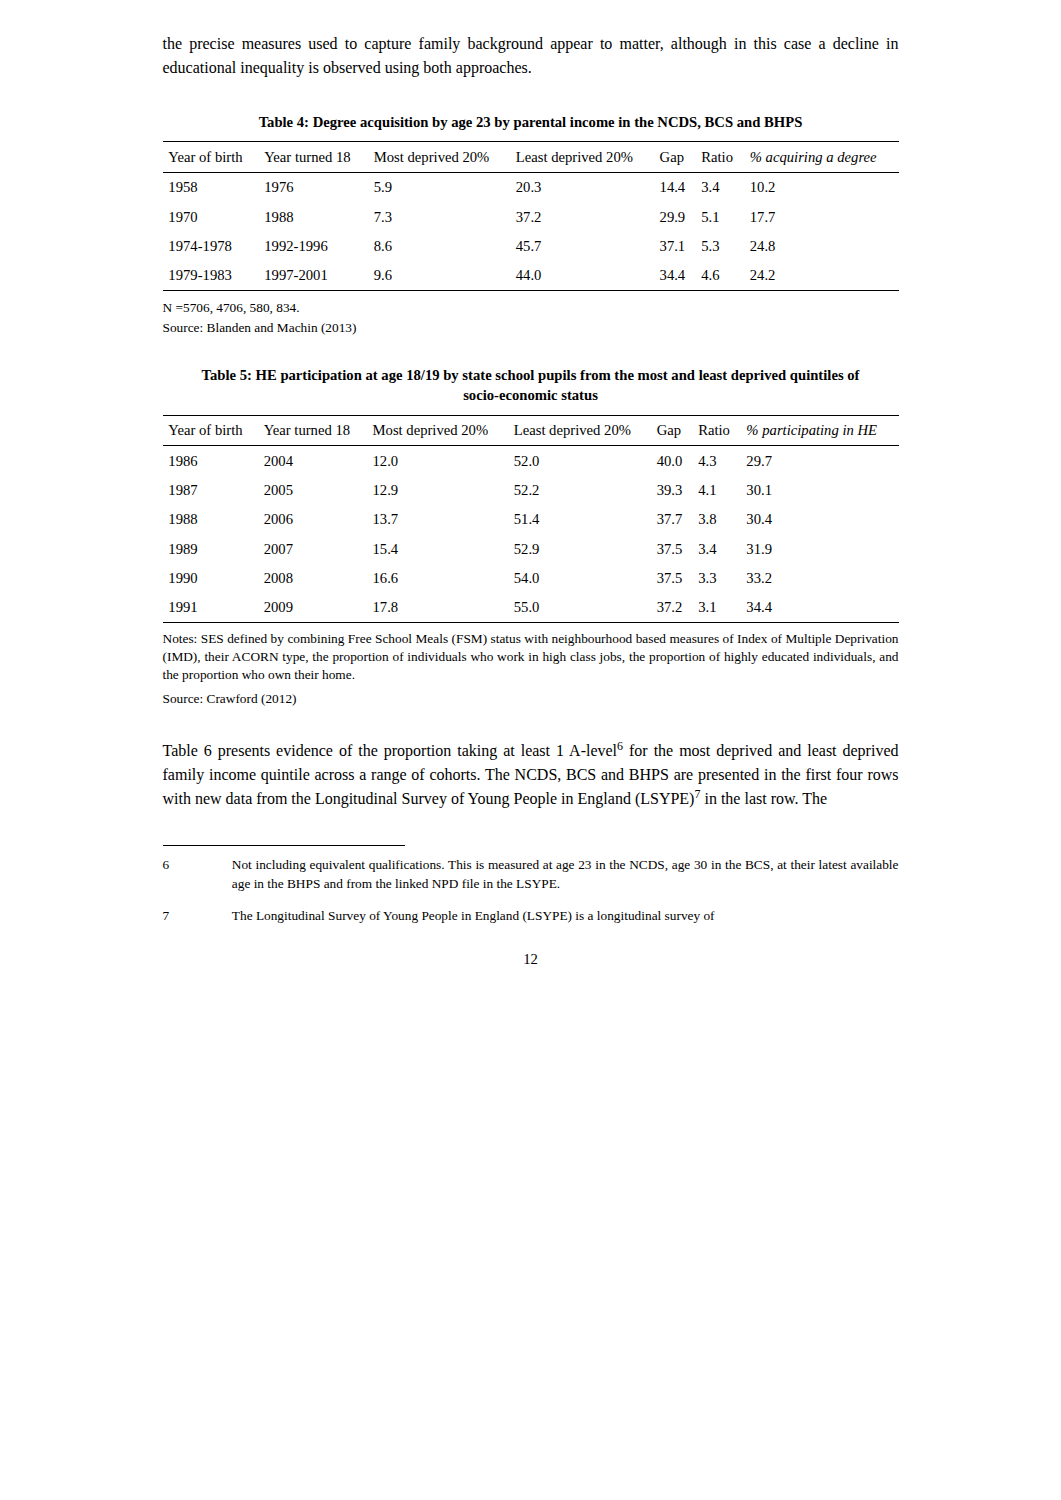the precise measures used to capture family background appear to matter, although in this case a decline in educational inequality is observed using both approaches.
Table 4: Degree acquisition by age 23 by parental income in the NCDS, BCS and BHPS
| Year of birth | Year turned 18 | Most deprived 20% | Least deprived 20% | Gap | Ratio | % acquiring a degree |
| --- | --- | --- | --- | --- | --- | --- |
| 1958 | 1976 | 5.9 | 20.3 | 14.4 | 3.4 | 10.2 |
| 1970 | 1988 | 7.3 | 37.2 | 29.9 | 5.1 | 17.7 |
| 1974-1978 | 1992-1996 | 8.6 | 45.7 | 37.1 | 5.3 | 24.8 |
| 1979-1983 | 1997-2001 | 9.6 | 44.0 | 34.4 | 4.6 | 24.2 |
N =5706, 4706, 580, 834.
Source: Blanden and Machin (2013)
Table 5: HE participation at age 18/19 by state school pupils from the most and least deprived quintiles of socio-economic status
| Year of birth | Year turned 18 | Most deprived 20% | Least deprived 20% | Gap | Ratio | % participating in HE |
| --- | --- | --- | --- | --- | --- | --- |
| 1986 | 2004 | 12.0 | 52.0 | 40.0 | 4.3 | 29.7 |
| 1987 | 2005 | 12.9 | 52.2 | 39.3 | 4.1 | 30.1 |
| 1988 | 2006 | 13.7 | 51.4 | 37.7 | 3.8 | 30.4 |
| 1989 | 2007 | 15.4 | 52.9 | 37.5 | 3.4 | 31.9 |
| 1990 | 2008 | 16.6 | 54.0 | 37.5 | 3.3 | 33.2 |
| 1991 | 2009 | 17.8 | 55.0 | 37.2 | 3.1 | 34.4 |
Notes: SES defined by combining Free School Meals (FSM) status with neighbourhood based measures of Index of Multiple Deprivation (IMD), their ACORN type, the proportion of individuals who work in high class jobs, the proportion of highly educated individuals, and the proportion who own their home.
Source: Crawford (2012)
Table 6 presents evidence of the proportion taking at least 1 A-level6 for the most deprived and least deprived family income quintile across a range of cohorts. The NCDS, BCS and BHPS are presented in the first four rows with new data from the Longitudinal Survey of Young People in England (LSYPE)7 in the last row. The
6
Not including equivalent qualifications. This is measured at age 23 in the NCDS, age 30 in the BCS, at their latest available age in the BHPS and from the linked NPD file in the LSYPE.
7
The Longitudinal Survey of Young People in England (LSYPE) is a longitudinal survey of
12